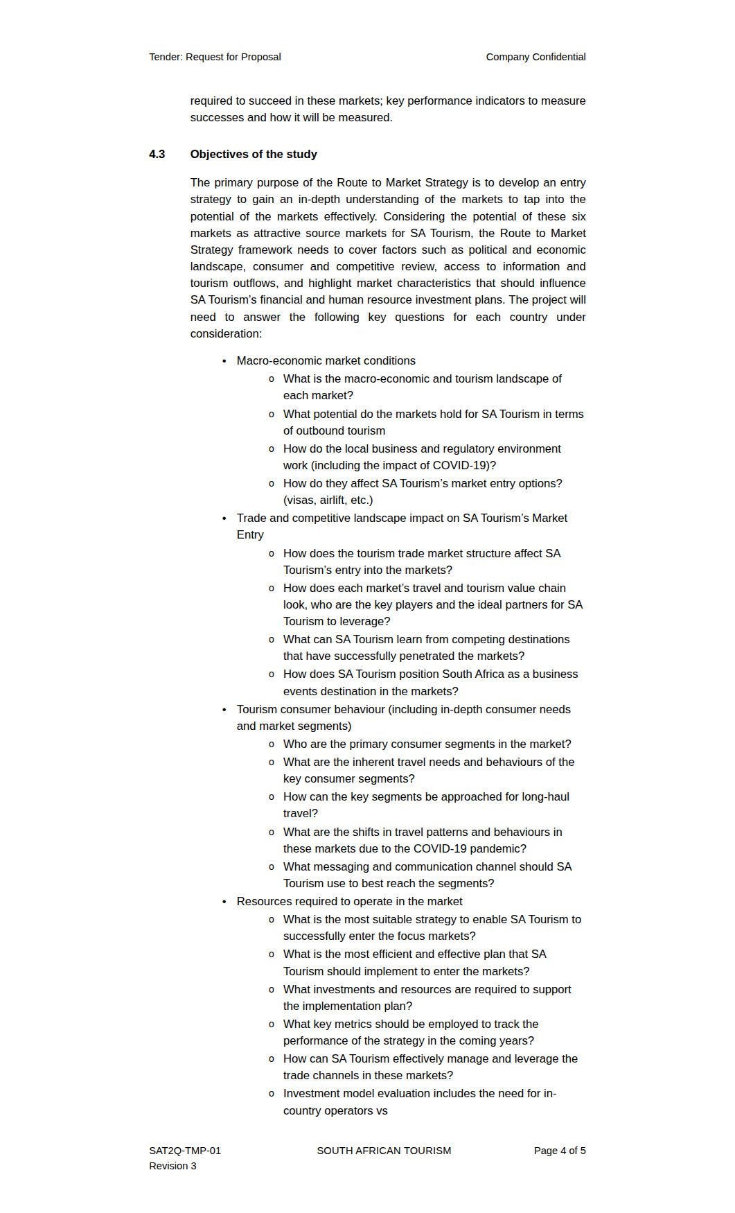Tender: Request for Proposal
Company Confidential
required to succeed in these markets; key performance indicators to measure successes and how it will be measured.
4.3 Objectives of the study
The primary purpose of the Route to Market Strategy is to develop an entry strategy to gain an in-depth understanding of the markets to tap into the potential of the markets effectively. Considering the potential of these six markets as attractive source markets for SA Tourism, the Route to Market Strategy framework needs to cover factors such as political and economic landscape, consumer and competitive review, access to information and tourism outflows, and highlight market characteristics that should influence SA Tourism’s financial and human resource investment plans. The project will need to answer the following key questions for each country under consideration:
Macro-economic market conditions
What is the macro-economic and tourism landscape of each market?
What potential do the markets hold for SA Tourism in terms of outbound tourism
How do the local business and regulatory environment work (including the impact of COVID-19)?
How do they affect SA Tourism’s market entry options? (visas, airlift, etc.)
Trade and competitive landscape impact on SA Tourism’s Market Entry
How does the tourism trade market structure affect SA Tourism’s entry into the markets?
How does each market’s travel and tourism value chain look, who are the key players and the ideal partners for SA Tourism to leverage?
What can SA Tourism learn from competing destinations that have successfully penetrated the markets?
How does SA Tourism position South Africa as a business events destination in the markets?
Tourism consumer behaviour (including in-depth consumer needs and market segments)
Who are the primary consumer segments in the market?
What are the inherent travel needs and behaviours of the key consumer segments?
How can the key segments be approached for long-haul travel?
What are the shifts in travel patterns and behaviours in these markets due to the COVID-19 pandemic?
What messaging and communication channel should SA Tourism use to best reach the segments?
Resources required to operate in the market
What is the most suitable strategy to enable SA Tourism to successfully enter the focus markets?
What is the most efficient and effective plan that SA Tourism should implement to enter the markets?
What investments and resources are required to support the implementation plan?
What key metrics should be employed to track the performance of the strategy in the coming years?
How can SA Tourism effectively manage and leverage the trade channels in these markets?
Investment model evaluation includes the need for in-country operators vs
SAT2Q-TMP-01
Revision 3
SOUTH AFRICAN TOURISM
Page 4 of 5